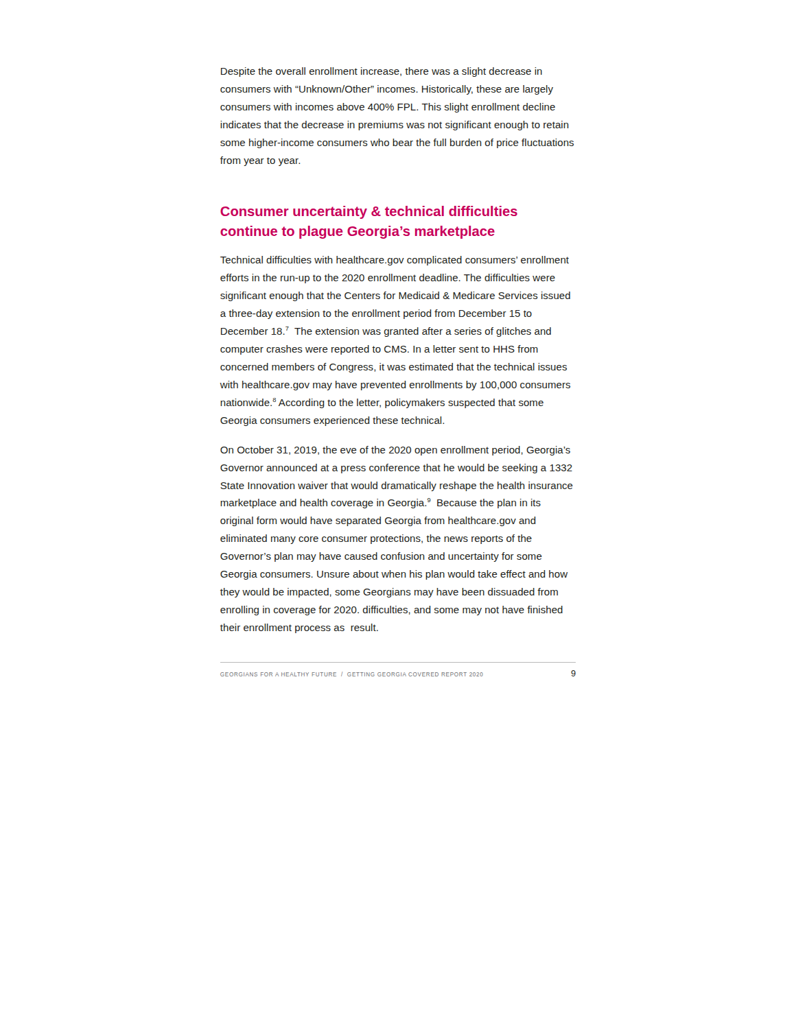Despite the overall enrollment increase, there was a slight decrease in consumers with “Unknown/Other” incomes. Historically, these are largely consumers with incomes above 400% FPL. This slight enrollment decline indicates that the decrease in premiums was not significant enough to retain some higher-income consumers who bear the full burden of price fluctuations from year to year.
Consumer uncertainty & technical difficulties continue to plague Georgia’s marketplace
Technical difficulties with healthcare.gov complicated consumers’ enrollment efforts in the run-up to the 2020 enrollment deadline. The difficulties were significant enough that the Centers for Medicaid & Medicare Services issued a three-day extension to the enrollment period from December 15 to December 18.7 The extension was granted after a series of glitches and computer crashes were reported to CMS. In a letter sent to HHS from concerned members of Congress, it was estimated that the technical issues with healthcare.gov may have prevented enrollments by 100,000 consumers nationwide.8 According to the letter, policymakers suspected that some Georgia consumers experienced these technical.
On October 31, 2019, the eve of the 2020 open enrollment period, Georgia’s Governor announced at a press conference that he would be seeking a 1332 State Innovation waiver that would dramatically reshape the health insurance marketplace and health coverage in Georgia.9 Because the plan in its original form would have separated Georgia from healthcare.gov and eliminated many core consumer protections, the news reports of the Governor’s plan may have caused confusion and uncertainty for some Georgia consumers. Unsure about when his plan would take effect and how they would be impacted, some Georgians may have been dissuaded from enrolling in coverage for 2020. difficulties, and some may not have finished their enrollment process as result.
Georgians for a Healthy Future / Getting Georgia Covered Report 2020 9